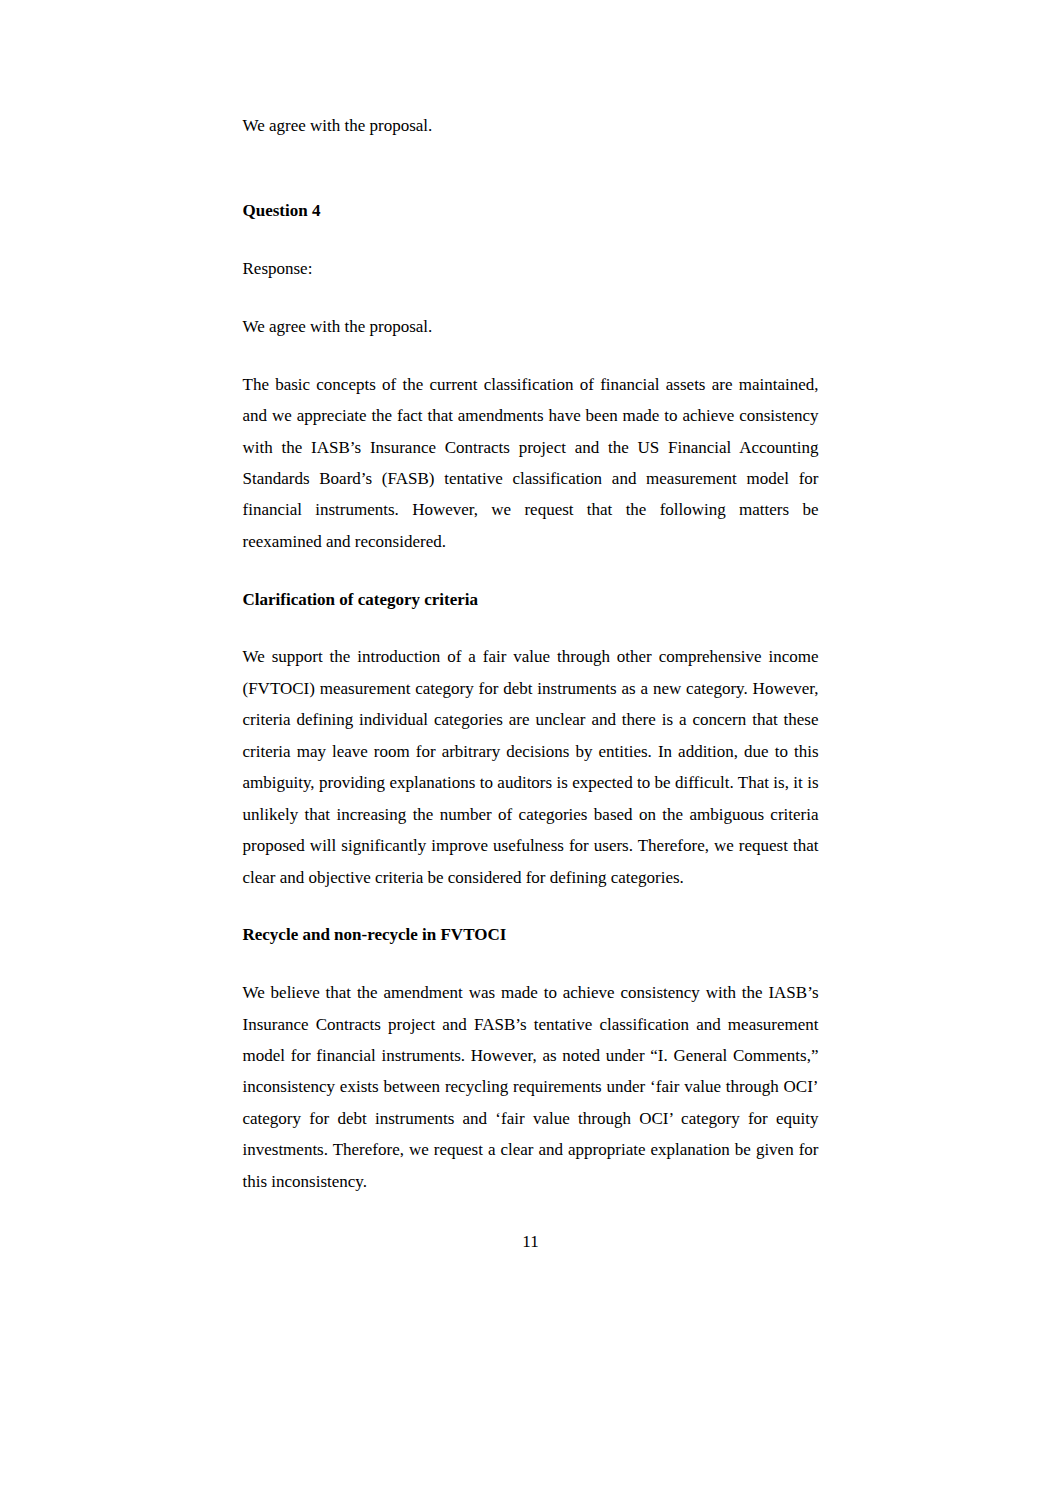We agree with the proposal.
Question 4
Response:
We agree with the proposal.
The basic concepts of the current classification of financial assets are maintained, and we appreciate the fact that amendments have been made to achieve consistency with the IASB’s Insurance Contracts project and the US Financial Accounting Standards Board’s (FASB) tentative classification and measurement model for financial instruments. However, we request that the following matters be reexamined and reconsidered.
Clarification of category criteria
We support the introduction of a fair value through other comprehensive income (FVTOCI) measurement category for debt instruments as a new category. However, criteria defining individual categories are unclear and there is a concern that these criteria may leave room for arbitrary decisions by entities. In addition, due to this ambiguity, providing explanations to auditors is expected to be difficult. That is, it is unlikely that increasing the number of categories based on the ambiguous criteria proposed will significantly improve usefulness for users. Therefore, we request that clear and objective criteria be considered for defining categories.
Recycle and non-recycle in FVTOCI
We believe that the amendment was made to achieve consistency with the IASB’s Insurance Contracts project and FASB’s tentative classification and measurement model for financial instruments. However, as noted under “I. General Comments,” inconsistency exists between recycling requirements under ‘fair value through OCI’ category for debt instruments and ‘fair value through OCI’ category for equity investments. Therefore, we request a clear and appropriate explanation be given for this inconsistency.
11